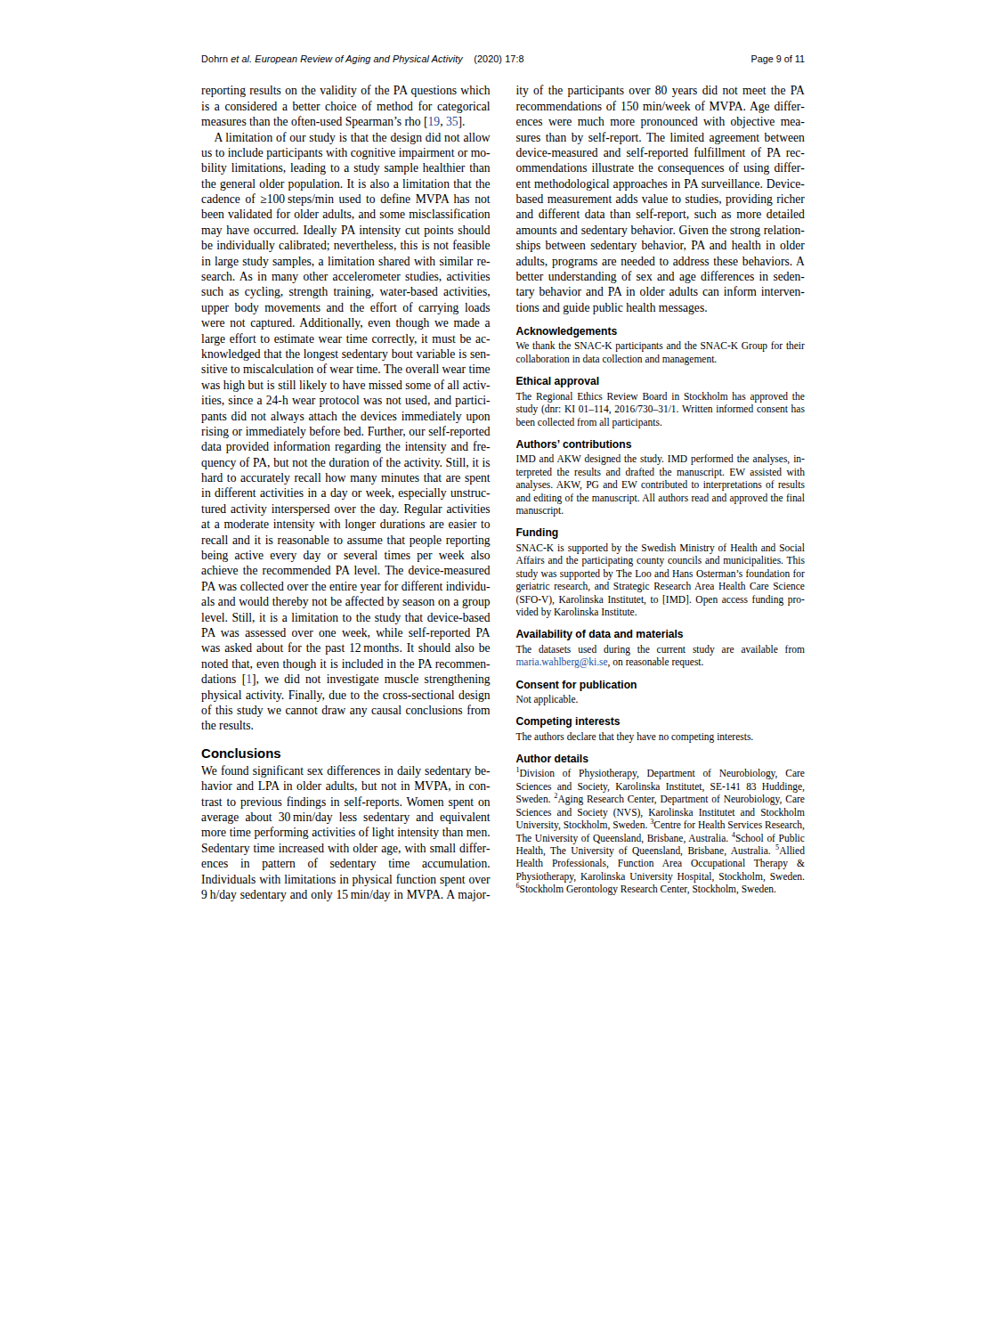Dohrn et al. European Review of Aging and Physical Activity (2020) 17:8
Page 9 of 11
reporting results on the validity of the PA questions which is a considered a better choice of method for categorical measures than the often-used Spearman’s rho [19, 35].
A limitation of our study is that the design did not allow us to include participants with cognitive impairment or mobility limitations, leading to a study sample healthier than the general older population. It is also a limitation that the cadence of ≥100 steps/min used to define MVPA has not been validated for older adults, and some misclassification may have occurred. Ideally PA intensity cut points should be individually calibrated; nevertheless, this is not feasible in large study samples, a limitation shared with similar research. As in many other accelerometer studies, activities such as cycling, strength training, water-based activities, upper body movements and the effort of carrying loads were not captured. Additionally, even though we made a large effort to estimate wear time correctly, it must be acknowledged that the longest sedentary bout variable is sensitive to miscalculation of wear time. The overall wear time was high but is still likely to have missed some of all activities, since a 24-h wear protocol was not used, and participants did not always attach the devices immediately upon rising or immediately before bed. Further, our self-reported data provided information regarding the intensity and frequency of PA, but not the duration of the activity. Still, it is hard to accurately recall how many minutes that are spent in different activities in a day or week, especially unstructured activity interspersed over the day. Regular activities at a moderate intensity with longer durations are easier to recall and it is reasonable to assume that people reporting being active every day or several times per week also achieve the recommended PA level. The device-measured PA was collected over the entire year for different individuals and would thereby not be affected by season on a group level. Still, it is a limitation to the study that device-based PA was assessed over one week, while self-reported PA was asked about for the past 12 months. It should also be noted that, even though it is included in the PA recommendations [1], we did not investigate muscle strengthening physical activity. Finally, due to the cross-sectional design of this study we cannot draw any causal conclusions from the results.
Conclusions
We found significant sex differences in daily sedentary behavior and LPA in older adults, but not in MVPA, in contrast to previous findings in self-reports. Women spent on average about 30 min/day less sedentary and equivalent more time performing activities of light intensity than men. Sedentary time increased with older age, with small differences in pattern of sedentary time accumulation. Individuals with limitations in physical function spent over 9 h/day sedentary and only 15 min/day in MVPA. A majority of the participants over 80 years did not meet the PA recommendations of 150 min/week of MVPA. Age differences were much more pronounced with objective measures than by self-report. The limited agreement between device-measured and self-reported fulfillment of PA recommendations illustrate the consequences of using different methodological approaches in PA surveillance. Device-based measurement adds value to studies, providing richer and different data than self-report, such as more detailed amounts and sedentary behavior. Given the strong relationships between sedentary behavior, PA and health in older adults, programs are needed to address these behaviors. A better understanding of sex and age differences in sedentary behavior and PA in older adults can inform interventions and guide public health messages.
Acknowledgements
We thank the SNAC-K participants and the SNAC-K Group for their collaboration in data collection and management.
Ethical approval
The Regional Ethics Review Board in Stockholm has approved the study (dnr: KI 01–114, 2016/730–31/1. Written informed consent has been collected from all participants.
Authors’ contributions
IMD and AKW designed the study. IMD performed the analyses, interpreted the results and drafted the manuscript. EW assisted with analyses. AKW, PG and EW contributed to interpretations of results and editing of the manuscript. All authors read and approved the final manuscript.
Funding
SNAC-K is supported by the Swedish Ministry of Health and Social Affairs and the participating county councils and municipalities. This study was supported by The Loo and Hans Osterman’s foundation for geriatric research, and Strategic Research Area Health Care Science (SFO-V), Karolinska Institutet, to [IMD]. Open access funding provided by Karolinska Institute.
Availability of data and materials
The datasets used during the current study are available from maria.wahlberg@ki.se, on reasonable request.
Consent for publication
Not applicable.
Competing interests
The authors declare that they have no competing interests.
Author details
1Division of Physiotherapy, Department of Neurobiology, Care Sciences and Society, Karolinska Institutet, SE-141 83 Huddinge, Sweden. 2Aging Research Center, Department of Neurobiology, Care Sciences and Society (NVS), Karolinska Institutet and Stockholm University, Stockholm, Sweden. 3Centre for Health Services Research, The University of Queensland, Brisbane, Australia. 4School of Public Health, The University of Queensland, Brisbane, Australia. 5Allied Health Professionals, Function Area Occupational Therapy & Physiotherapy, Karolinska University Hospital, Stockholm, Sweden. 6Stockholm Gerontology Research Center, Stockholm, Sweden.